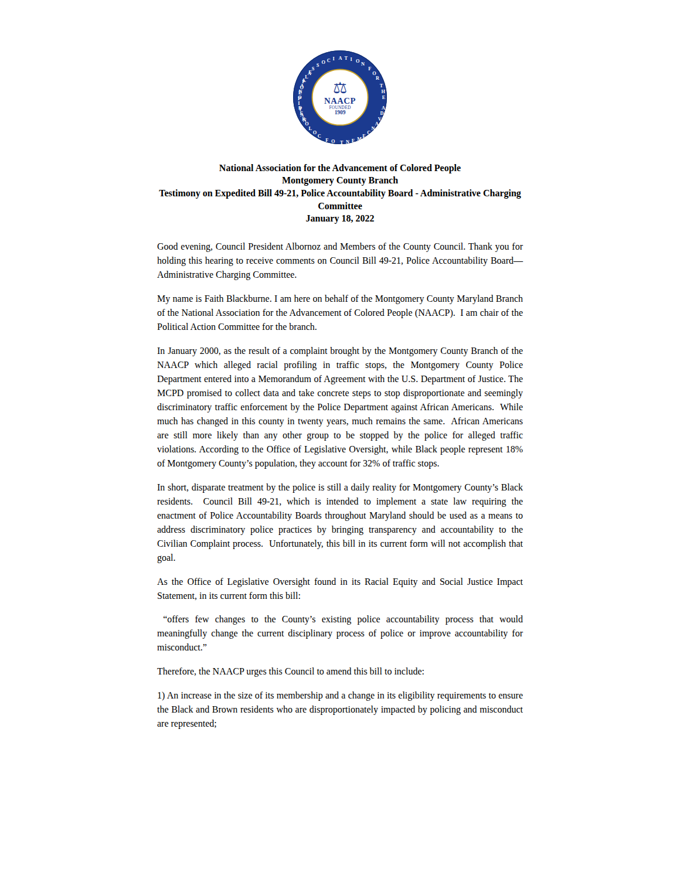N A T I O N A L A S S O C I A T I O N F O R T H E A D V A N C E M E N T O F C O L O R E D P E O P L E
⚖
NAACP
FOUNDED
1909
National Association for the Advancement of Colored People Montgomery County Branch Testimony on Expedited Bill 49-21, Police Accountability Board - Administrative Charging Committee January 18, 2022
Good evening, Council President Albornoz and Members of the County Council. Thank you for holding this hearing to receive comments on Council Bill 49-21, Police Accountability Board—Administrative Charging Committee.
My name is Faith Blackburne. I am here on behalf of the Montgomery County Maryland Branch of the National Association for the Advancement of Colored People (NAACP). I am chair of the Political Action Committee for the branch.
In January 2000, as the result of a complaint brought by the Montgomery County Branch of the NAACP which alleged racial profiling in traffic stops, the Montgomery County Police Department entered into a Memorandum of Agreement with the U.S. Department of Justice. The MCPD promised to collect data and take concrete steps to stop disproportionate and seemingly discriminatory traffic enforcement by the Police Department against African Americans. While much has changed in this county in twenty years, much remains the same. African Americans are still more likely than any other group to be stopped by the police for alleged traffic violations. According to the Office of Legislative Oversight, while Black people represent 18% of Montgomery County’s population, they account for 32% of traffic stops.
In short, disparate treatment by the police is still a daily reality for Montgomery County’s Black residents. Council Bill 49-21, which is intended to implement a state law requiring the enactment of Police Accountability Boards throughout Maryland should be used as a means to address discriminatory police practices by bringing transparency and accountability to the Civilian Complaint process. Unfortunately, this bill in its current form will not accomplish that goal.
As the Office of Legislative Oversight found in its Racial Equity and Social Justice Impact Statement, in its current form this bill:
“offers few changes to the County’s existing police accountability process that would meaningfully change the current disciplinary process of police or improve accountability for misconduct.”
Therefore, the NAACP urges this Council to amend this bill to include:
1) An increase in the size of its membership and a change in its eligibility requirements to ensure the Black and Brown residents who are disproportionately impacted by policing and misconduct are represented;